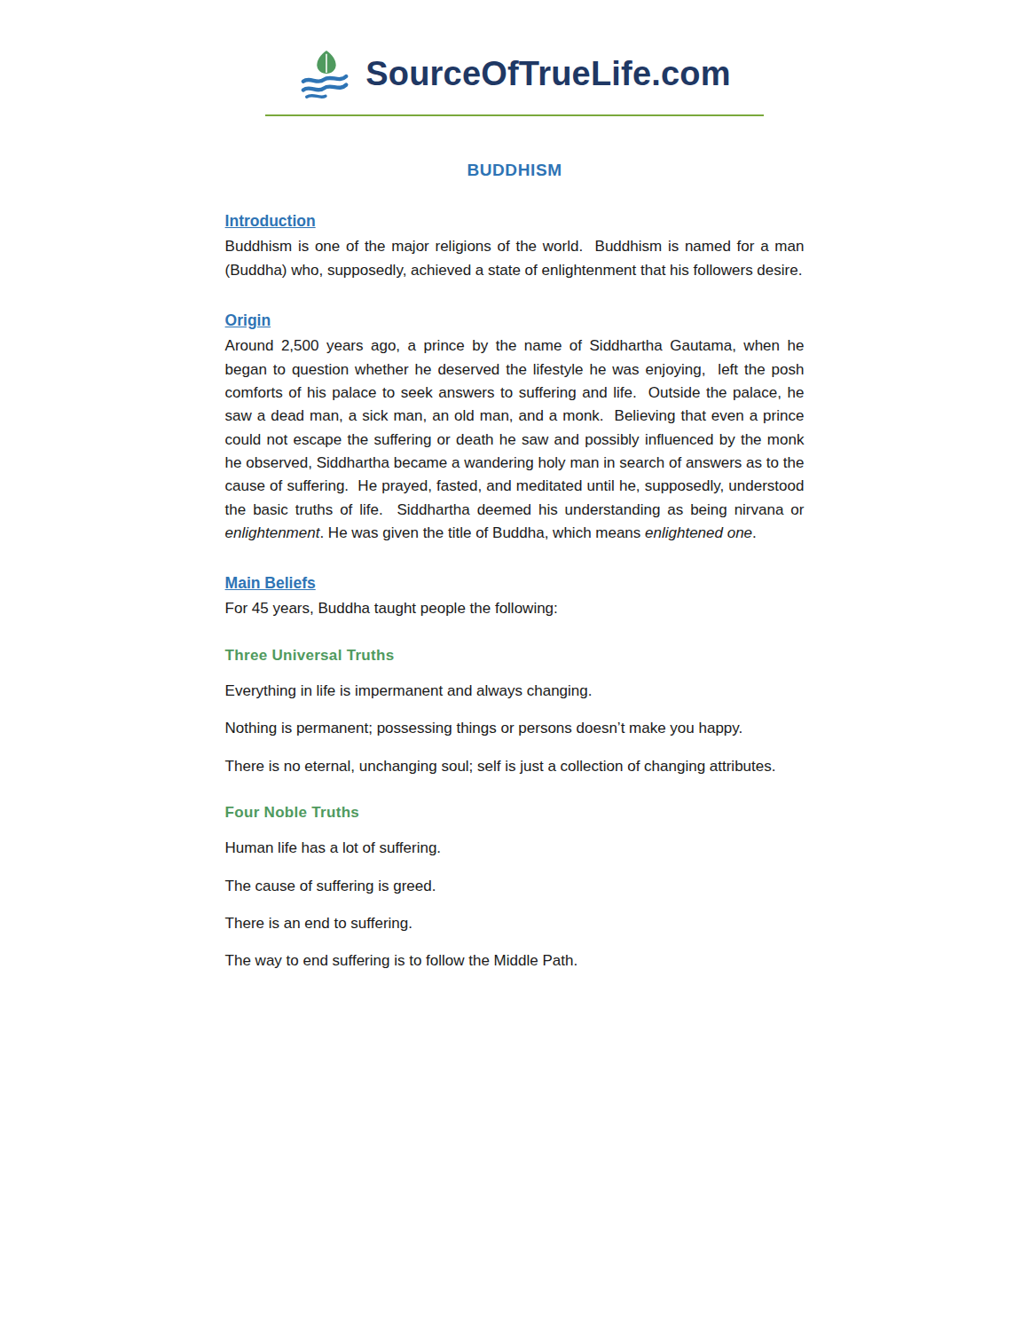SourceOfTrueLife.com
BUDDHISM
Introduction
Buddhism is one of the major religions of the world. Buddhism is named for a man (Buddha) who, supposedly, achieved a state of enlightenment that his followers desire.
Origin
Around 2,500 years ago, a prince by the name of Siddhartha Gautama, when he began to question whether he deserved the lifestyle he was enjoying, left the posh comforts of his palace to seek answers to suffering and life. Outside the palace, he saw a dead man, a sick man, an old man, and a monk. Believing that even a prince could not escape the suffering or death he saw and possibly influenced by the monk he observed, Siddhartha became a wandering holy man in search of answers as to the cause of suffering. He prayed, fasted, and meditated until he, supposedly, understood the basic truths of life. Siddhartha deemed his understanding as being nirvana or enlightenment. He was given the title of Buddha, which means enlightened one.
Main Beliefs
For 45 years, Buddha taught people the following:
Three Universal Truths
Everything in life is impermanent and always changing.
Nothing is permanent; possessing things or persons doesn’t make you happy.
There is no eternal, unchanging soul; self is just a collection of changing attributes.
Four Noble Truths
Human life has a lot of suffering.
The cause of suffering is greed.
There is an end to suffering.
The way to end suffering is to follow the Middle Path.